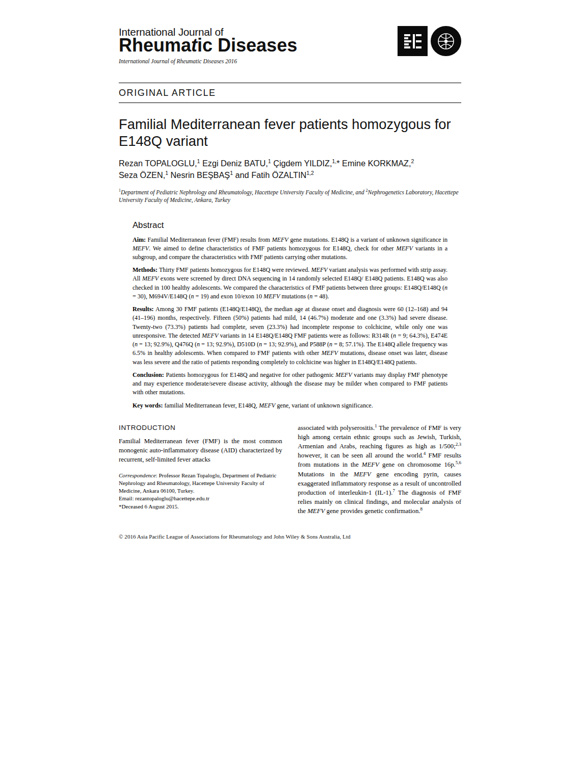International Journal of
Rheumatic Diseases
International Journal of Rheumatic Diseases 2016
ORIGINAL ARTICLE
Familial Mediterranean fever patients homozygous for
E148Q variant
Rezan TOPALOGLU,1 Ezgi Deniz BATU,1 Çigdem YILDIZ,1,* Emine KORKMAZ,2
Seza ÖZEN,1 Nesrin BEŞBAŞ1 and Fatih ÖZALTIN1,2
1Department of Pediatric Nephrology and Rheumatology, Hacettepe University Faculty of Medicine, and 2Nephrogenetics Laboratory, Hacettepe University Faculty of Medicine, Ankara, Turkey
Abstract
Aim: Familial Mediterranean fever (FMF) results from MEFV gene mutations. E148Q is a variant of unknown significance in MEFV. We aimed to define characteristics of FMF patients homozygous for E148Q, check for other MEFV variants in a subgroup, and compare the characteristics with FMF patients carrying other mutations.
Methods: Thirty FMF patients homozygous for E148Q were reviewed. MEFV variant analysis was performed with strip assay. All MEFV exons were screened by direct DNA sequencing in 14 randomly selected E148Q/ E148Q patients. E148Q was also checked in 100 healthy adolescents. We compared the characteristics of FMF patients between three groups: E148Q/E148Q (n = 30), M694V/E148Q (n = 19) and exon 10/exon 10 MEFV mutations (n = 48).
Results: Among 30 FMF patients (E148Q/E148Q), the median age at disease onset and diagnosis were 60 (12–168) and 94 (41–196) months, respectively. Fifteen (50%) patients had mild, 14 (46.7%) moderate and one (3.3%) had severe disease. Twenty-two (73.3%) patients had complete, seven (23.3%) had incomplete response to colchicine, while only one was unresponsive. The detected MEFV variants in 14 E148Q/E148Q FMF patients were as follows: R314R (n = 9; 64.3%), E474E (n = 13; 92.9%), Q476Q (n = 13; 92.9%), D510D (n = 13; 92.9%), and P588P (n = 8; 57.1%). The E148Q allele frequency was 6.5% in healthy adolescents. When compared to FMF patients with other MEFV mutations, disease onset was later, disease was less severe and the ratio of patients responding completely to colchicine was higher in E148Q/E148Q patients.
Conclusion: Patients homozygous for E148Q and negative for other pathogenic MEFV variants may display FMF phenotype and may experience moderate/severe disease activity, although the disease may be milder when compared to FMF patients with other mutations.
Key words: familial Mediterranean fever, E148Q, MEFV gene, variant of unknown significance.
INTRODUCTION
Familial Mediterranean fever (FMF) is the most common monogenic auto-inflammatory disease (AID) characterized by recurrent, self-limited fever attacks
Correspondence: Professor Rezan Topaloglu, Department of Pediatric Nephrology and Rheumatology, Hacettepe University Faculty of Medicine, Ankara 06100, Turkey.
Email: rezantopaloglu@hacettepe.edu.tr
*Deceased 6 August 2015.
associated with polyserositis.1 The prevalence of FMF is very high among certain ethnic groups such as Jewish, Turkish, Armenian and Arabs, reaching figures as high as 1/500;2,3 however, it can be seen all around the world.4 FMF results from mutations in the MEFV gene on chromosome 16p.5,6 Mutations in the MEFV gene encoding pyrin, causes exaggerated inflammatory response as a result of uncontrolled production of interleukin-1 (IL-1).7 The diagnosis of FMF relies mainly on clinical findings, and molecular analysis of the MEFV gene provides genetic confirmation.8
© 2016 Asia Pacific League of Associations for Rheumatology and John Wiley & Sons Australia, Ltd